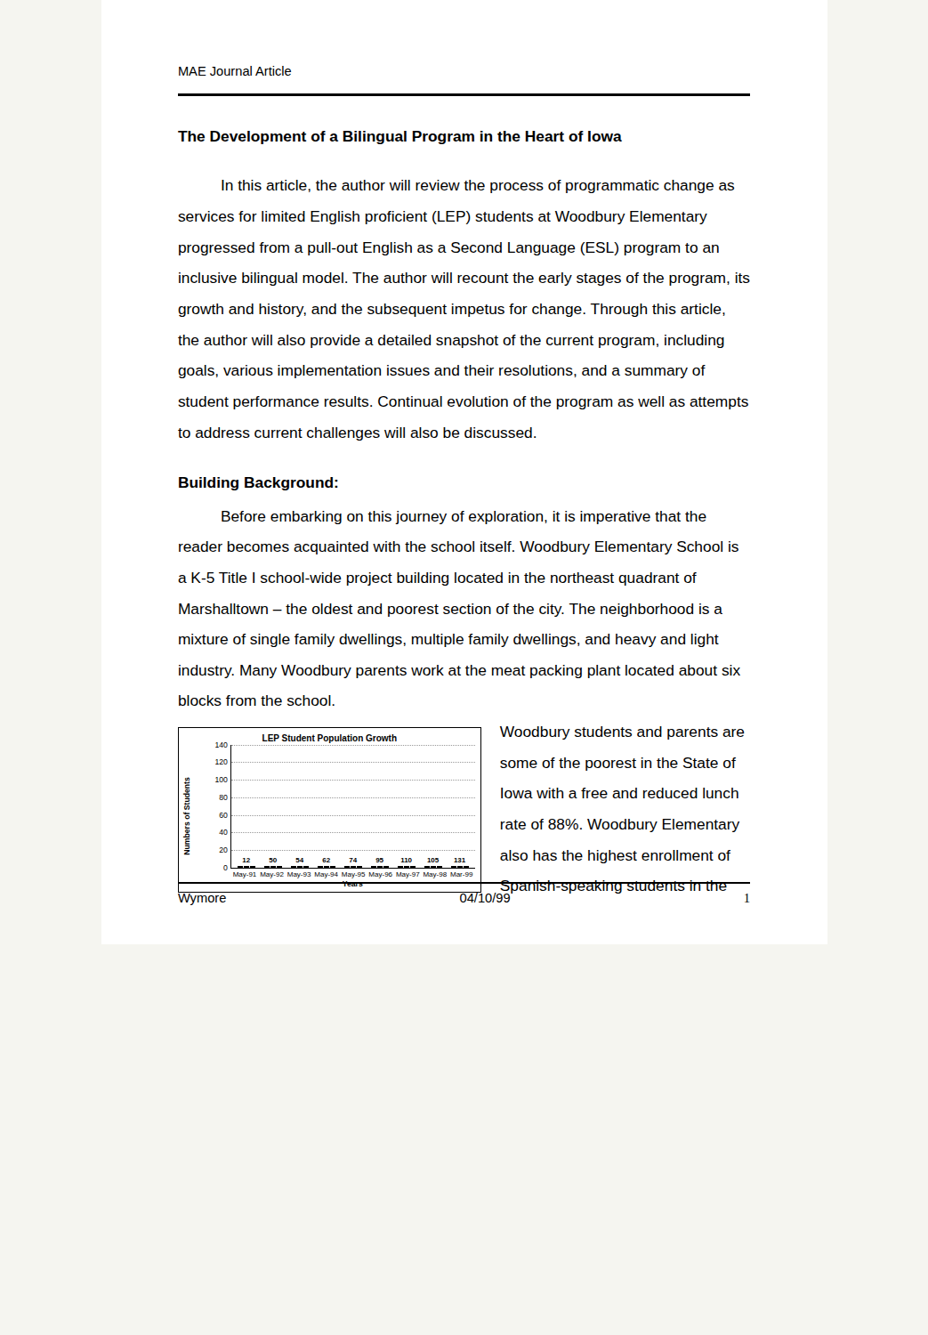MAE Journal Article
The Development of a Bilingual Program in the Heart of Iowa
In this article, the author will review the process of programmatic change as services for limited English proficient (LEP) students at Woodbury Elementary progressed from a pull-out English as a Second Language (ESL) program to an inclusive bilingual model. The author will recount the early stages of the program, its growth and history, and the subsequent impetus for change. Through this article, the author will also provide a detailed snapshot of the current program, including goals, various implementation issues and their resolutions, and a summary of student performance results. Continual evolution of the program as well as attempts to address current challenges will also be discussed.
Building Background:
Before embarking on this journey of exploration, it is imperative that the reader becomes acquainted with the school itself. Woodbury Elementary School is a K-5 Title I school-wide project building located in the northeast quadrant of Marshalltown – the oldest and poorest section of the city. The neighborhood is a mixture of single family dwellings, multiple family dwellings, and heavy and light industry. Many Woodbury parents work at the meat packing plant located about six blocks from the school.
LEP Student Population Growth
Numbers of Students
140
120
100
80
60
40
20
0
12
50
54
62
74
95
110
105
131
May-91 May-92 May-93 May-94 May-95 May-96 May-97 May-98 Mar-99
Years
Woodbury students and parents are some of the poorest in the State of Iowa with a free and reduced lunch rate of 88%. Woodbury Elementary also has the highest enrollment of Spanish-speaking students in the
Wymore 04/10/99 1